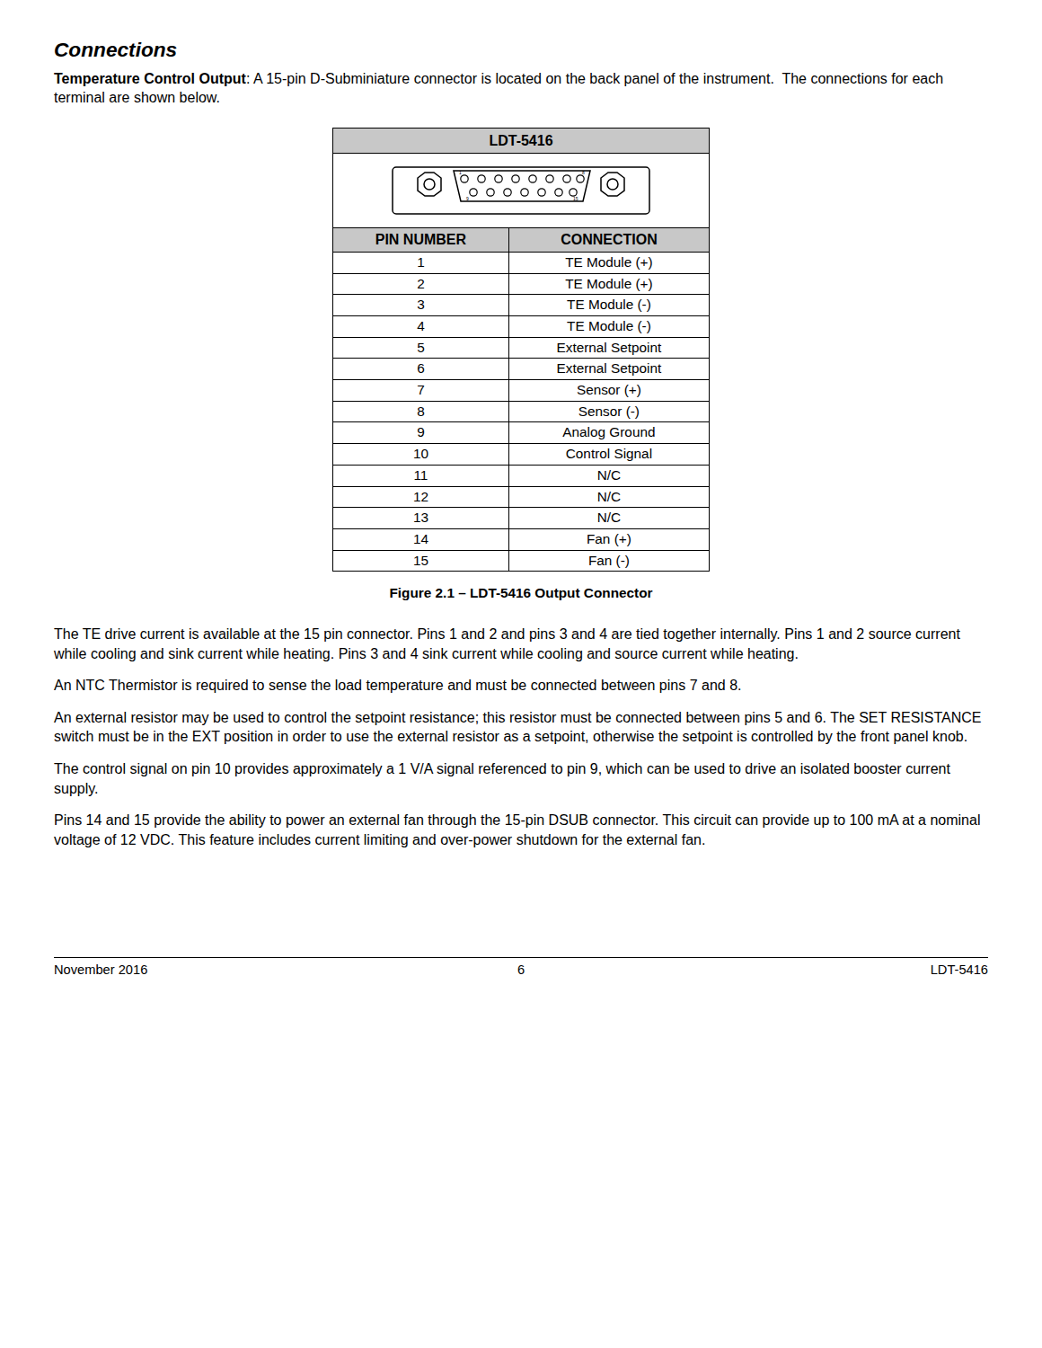Connections
Temperature Control Output: A 15-pin D-Subminiature connector is located on the back panel of the instrument. The connections for each terminal are shown below.
| LDT-5416 |
| --- |
| 1 8 9 15 |
| PIN NUMBER | CONNECTION |
| 1 | TE Module (+) |
| 2 | TE Module (+) |
| 3 | TE Module (-) |
| 4 | TE Module (-) |
| 5 | External Setpoint |
| 6 | External Setpoint |
| 7 | Sensor (+) |
| 8 | Sensor (-) |
| 9 | Analog Ground |
| 10 | Control Signal |
| 11 | N/C |
| 12 | N/C |
| 13 | N/C |
| 14 | Fan (+) |
| 15 | Fan (-) |
Figure 2.1 – LDT-5416 Output Connector
The TE drive current is available at the 15 pin connector. Pins 1 and 2 and pins 3 and 4 are tied together internally. Pins 1 and 2 source current while cooling and sink current while heating. Pins 3 and 4 sink current while cooling and source current while heating.
An NTC Thermistor is required to sense the load temperature and must be connected between pins 7 and 8.
An external resistor may be used to control the setpoint resistance; this resistor must be connected between pins 5 and 6. The SET RESISTANCE switch must be in the EXT position in order to use the external resistor as a setpoint, otherwise the setpoint is controlled by the front panel knob.
The control signal on pin 10 provides approximately a 1 V/A signal referenced to pin 9, which can be used to drive an isolated booster current supply.
Pins 14 and 15 provide the ability to power an external fan through the 15-pin DSUB connector. This circuit can provide up to 100 mA at a nominal voltage of 12 VDC. This feature includes current limiting and over-power shutdown for the external fan.
November 2016 6 LDT-5416